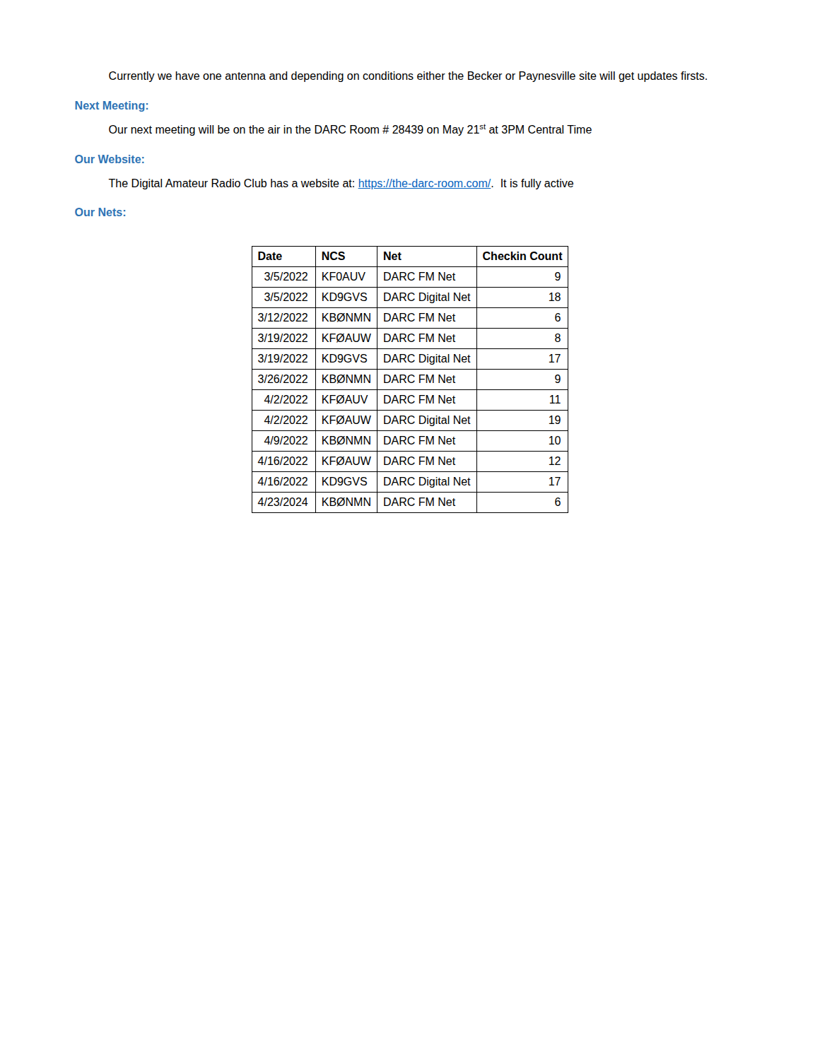Currently we have one antenna and depending on conditions either the Becker or Paynesville site will get updates firsts.
Next Meeting:
Our next meeting will be on the air in the DARC Room # 28439 on May 21st at 3PM Central Time
Our Website:
The Digital Amateur Radio Club has a website at: https://the-darc-room.com/. It is fully active
Our Nets:
| Date | NCS | Net | Checkin Count |
| --- | --- | --- | --- |
| 3/5/2022 | KF0AUV | DARC FM Net | 9 |
| 3/5/2022 | KD9GVS | DARC Digital Net | 18 |
| 3/12/2022 | KBØNMN | DARC FM Net | 6 |
| 3/19/2022 | KFØAUW | DARC FM Net | 8 |
| 3/19/2022 | KD9GVS | DARC Digital Net | 17 |
| 3/26/2022 | KBØNMN | DARC FM Net | 9 |
| 4/2/2022 | KFØAUV | DARC FM Net | 11 |
| 4/2/2022 | KFØAUW | DARC Digital Net | 19 |
| 4/9/2022 | KBØNMN | DARC FM Net | 10 |
| 4/16/2022 | KFØAUW | DARC FM Net | 12 |
| 4/16/2022 | KD9GVS | DARC Digital Net | 17 |
| 4/23/2024 | KBØNMN | DARC FM Net | 6 |